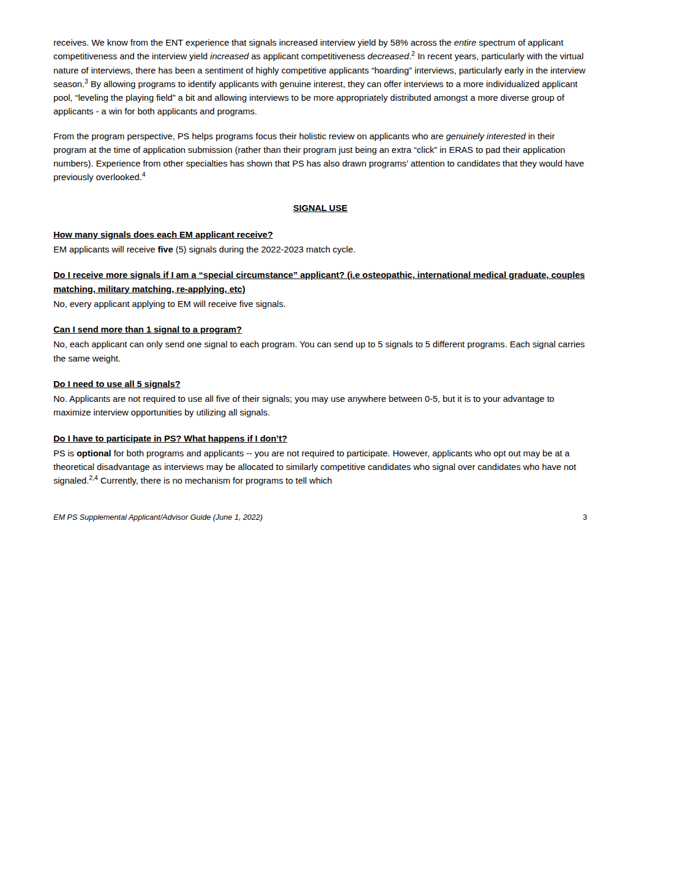receives. We know from the ENT experience that signals increased interview yield by 58% across the entire spectrum of applicant competitiveness and the interview yield increased as applicant competitiveness decreased.2 In recent years, particularly with the virtual nature of interviews, there has been a sentiment of highly competitive applicants “hoarding” interviews, particularly early in the interview season.3 By allowing programs to identify applicants with genuine interest, they can offer interviews to a more individualized applicant pool, “leveling the playing field” a bit and allowing interviews to be more appropriately distributed amongst a more diverse group of applicants - a win for both applicants and programs.
From the program perspective, PS helps programs focus their holistic review on applicants who are genuinely interested in their program at the time of application submission (rather than their program just being an extra “click” in ERAS to pad their application numbers). Experience from other specialties has shown that PS has also drawn programs’ attention to candidates that they would have previously overlooked.4
SIGNAL USE
How many signals does each EM applicant receive?
EM applicants will receive five (5) signals during the 2022-2023 match cycle.
Do I receive more signals if I am a “special circumstance” applicant? (i.e osteopathic, international medical graduate, couples matching, military matching, re-applying, etc)
No, every applicant applying to EM will receive five signals.
Can I send more than 1 signal to a program?
No, each applicant can only send one signal to each program. You can send up to 5 signals to 5 different programs. Each signal carries the same weight.
Do I need to use all 5 signals?
No. Applicants are not required to use all five of their signals; you may use anywhere between 0-5, but it is to your advantage to maximize interview opportunities by utilizing all signals.
Do I have to participate in PS? What happens if I don’t?
PS is optional for both programs and applicants -- you are not required to participate. However, applicants who opt out may be at a theoretical disadvantage as interviews may be allocated to similarly competitive candidates who signal over candidates who have not signaled.2,4 Currently, there is no mechanism for programs to tell which
EM PS Supplemental Applicant/Advisor Guide (June 1, 2022) 3